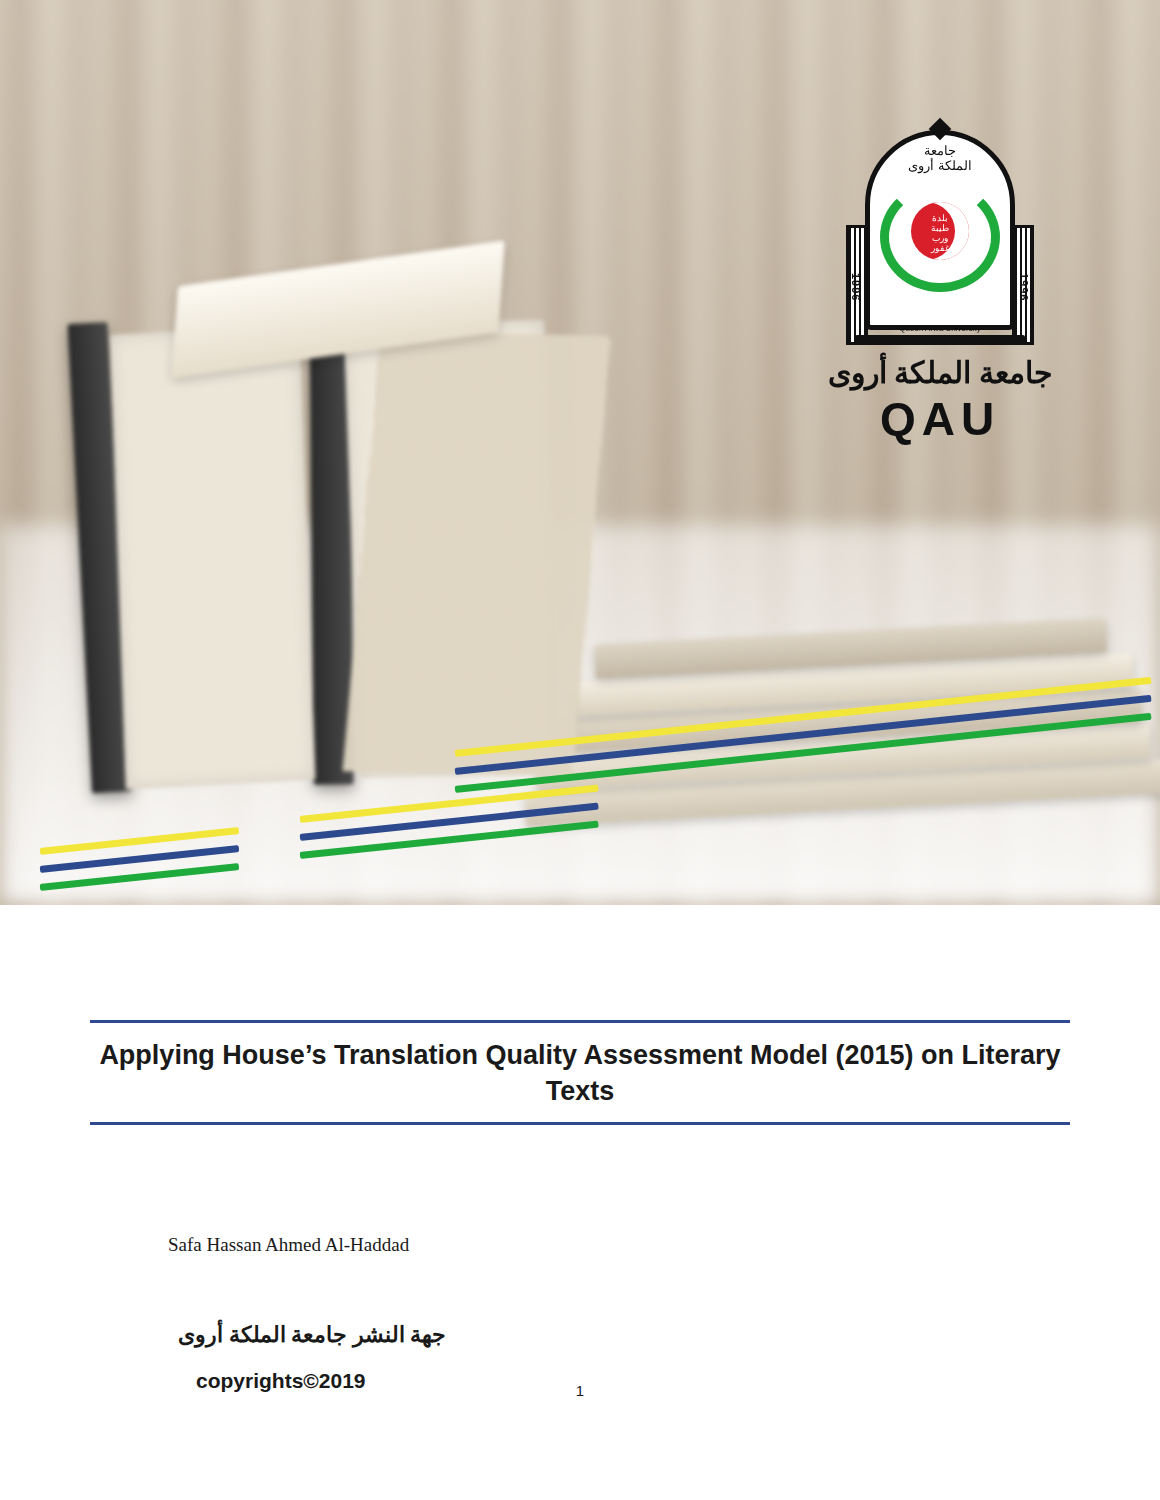جامعة
الملكة أروى
بلدة
طيبة
ورب
غفور
1996
1996
Queen Arwa University
جامعة الملكة أروى
QAU
Applying House’s Translation Quality Assessment Model (2015) on Literary Texts
Safa Hassan Ahmed Al-Haddad
جهة النشر جامعة الملكة أروى
copyrights©2019
1